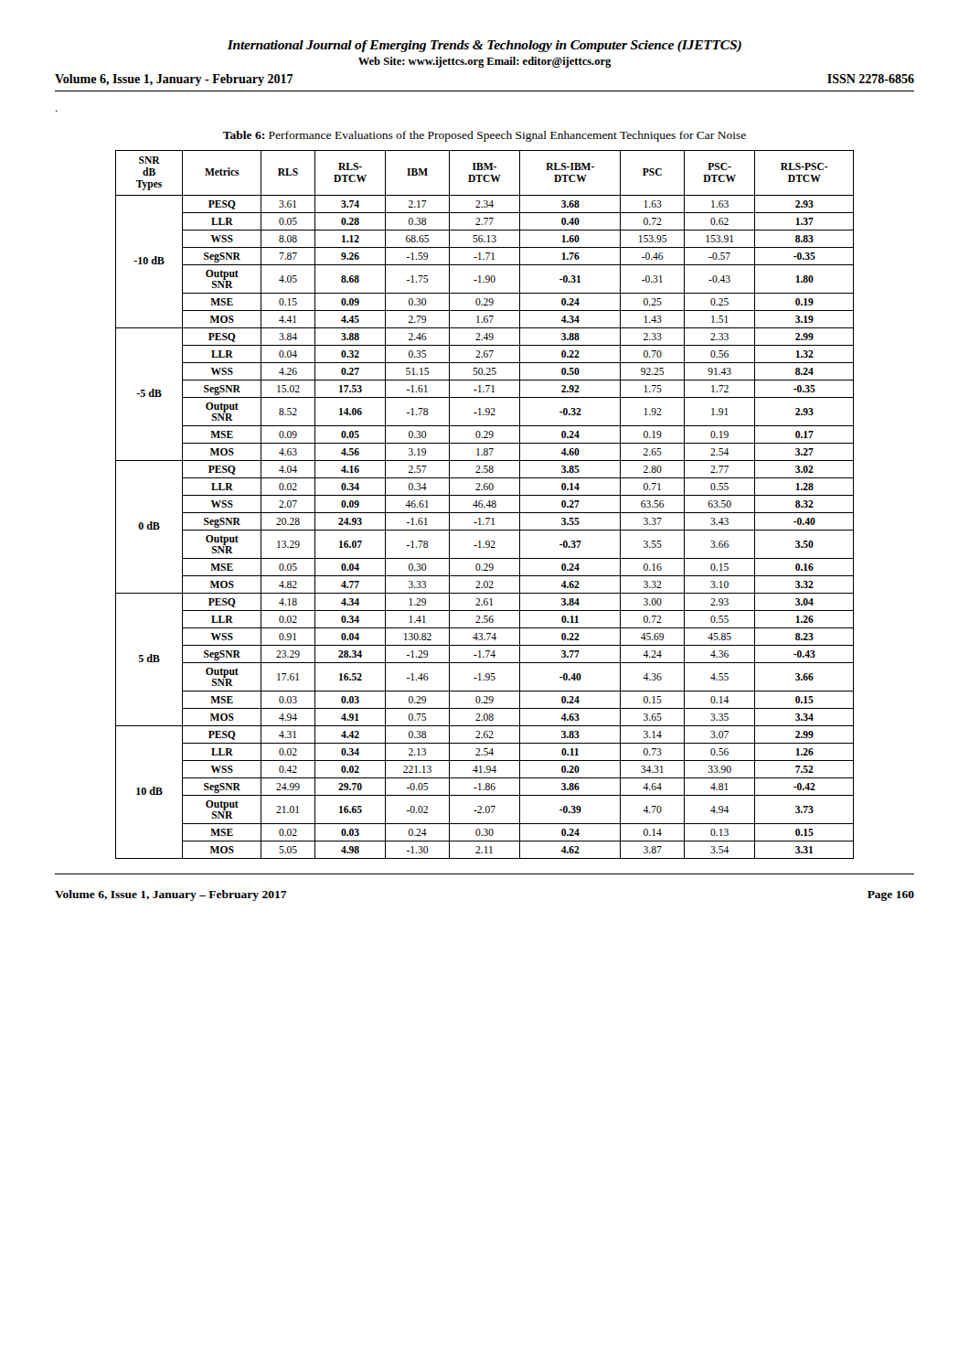International Journal of Emerging Trends & Technology in Computer Science (IJETTCS)
Web Site: www.ijettcs.org Email: editor@ijettcs.org
Volume 6, Issue 1, January - February 2017 ISSN 2278-6856
.
Table 6: Performance Evaluations of the Proposed Speech Signal Enhancement Techniques for Car Noise
| SNR dB Types | Metrics | RLS | RLS- DTCW | IBM | IBM- DTCW | RLS-IBM- DTCW | PSC | PSC- DTCW | RLS-PSC- DTCW |
| --- | --- | --- | --- | --- | --- | --- | --- | --- | --- |
| -10 dB | PESQ | 3.61 | 3.74 | 2.17 | 2.34 | 3.68 | 1.63 | 1.63 | 2.93 |
| LLR | 0.05 | 0.28 | 0.38 | 2.77 | 0.40 | 0.72 | 0.62 | 1.37 |
| WSS | 8.08 | 1.12 | 68.65 | 56.13 | 1.60 | 153.95 | 153.91 | 8.83 |
| SegSNR | 7.87 | 9.26 | -1.59 | -1.71 | 1.76 | -0.46 | -0.57 | -0.35 |
| Output SNR | 4.05 | 8.68 | -1.75 | -1.90 | -0.31 | -0.31 | -0.43 | 1.80 |
| MSE | 0.15 | 0.09 | 0.30 | 0.29 | 0.24 | 0.25 | 0.25 | 0.19 |
| MOS | 4.41 | 4.45 | 2.79 | 1.67 | 4.34 | 1.43 | 1.51 | 3.19 |
| -5 dB | PESQ | 3.84 | 3.88 | 2.46 | 2.49 | 3.88 | 2.33 | 2.33 | 2.99 |
| LLR | 0.04 | 0.32 | 0.35 | 2.67 | 0.22 | 0.70 | 0.56 | 1.32 |
| WSS | 4.26 | 0.27 | 51.15 | 50.25 | 0.50 | 92.25 | 91.43 | 8.24 |
| SegSNR | 15.02 | 17.53 | -1.61 | -1.71 | 2.92 | 1.75 | 1.72 | -0.35 |
| Output SNR | 8.52 | 14.06 | -1.78 | -1.92 | -0.32 | 1.92 | 1.91 | 2.93 |
| MSE | 0.09 | 0.05 | 0.30 | 0.29 | 0.24 | 0.19 | 0.19 | 0.17 |
| MOS | 4.63 | 4.56 | 3.19 | 1.87 | 4.60 | 2.65 | 2.54 | 3.27 |
| 0 dB | PESQ | 4.04 | 4.16 | 2.57 | 2.58 | 3.85 | 2.80 | 2.77 | 3.02 |
| LLR | 0.02 | 0.34 | 0.34 | 2.60 | 0.14 | 0.71 | 0.55 | 1.28 |
| WSS | 2.07 | 0.09 | 46.61 | 46.48 | 0.27 | 63.56 | 63.50 | 8.32 |
| SegSNR | 20.28 | 24.93 | -1.61 | -1.71 | 3.55 | 3.37 | 3.43 | -0.40 |
| Output SNR | 13.29 | 16.07 | -1.78 | -1.92 | -0.37 | 3.55 | 3.66 | 3.50 |
| MSE | 0.05 | 0.04 | 0.30 | 0.29 | 0.24 | 0.16 | 0.15 | 0.16 |
| MOS | 4.82 | 4.77 | 3.33 | 2.02 | 4.62 | 3.32 | 3.10 | 3.32 |
| 5 dB | PESQ | 4.18 | 4.34 | 1.29 | 2.61 | 3.84 | 3.00 | 2.93 | 3.04 |
| LLR | 0.02 | 0.34 | 1.41 | 2.56 | 0.11 | 0.72 | 0.55 | 1.26 |
| WSS | 0.91 | 0.04 | 130.82 | 43.74 | 0.22 | 45.69 | 45.85 | 8.23 |
| SegSNR | 23.29 | 28.34 | -1.29 | -1.74 | 3.77 | 4.24 | 4.36 | -0.43 |
| Output SNR | 17.61 | 16.52 | -1.46 | -1.95 | -0.40 | 4.36 | 4.55 | 3.66 |
| MSE | 0.03 | 0.03 | 0.29 | 0.29 | 0.24 | 0.15 | 0.14 | 0.15 |
| MOS | 4.94 | 4.91 | 0.75 | 2.08 | 4.63 | 3.65 | 3.35 | 3.34 |
| 10 dB | PESQ | 4.31 | 4.42 | 0.38 | 2.62 | 3.83 | 3.14 | 3.07 | 2.99 |
| LLR | 0.02 | 0.34 | 2.13 | 2.54 | 0.11 | 0.73 | 0.56 | 1.26 |
| WSS | 0.42 | 0.02 | 221.13 | 41.94 | 0.20 | 34.31 | 33.90 | 7.52 |
| SegSNR | 24.99 | 29.70 | -0.05 | -1.86 | 3.86 | 4.64 | 4.81 | -0.42 |
| Output SNR | 21.01 | 16.65 | -0.02 | -2.07 | -0.39 | 4.70 | 4.94 | 3.73 |
| MSE | 0.02 | 0.03 | 0.24 | 0.30 | 0.24 | 0.14 | 0.13 | 0.15 |
| MOS | 5.05 | 4.98 | -1.30 | 2.11 | 4.62 | 3.87 | 3.54 | 3.31 |
Volume 6, Issue 1, January – February 2017 Page 160